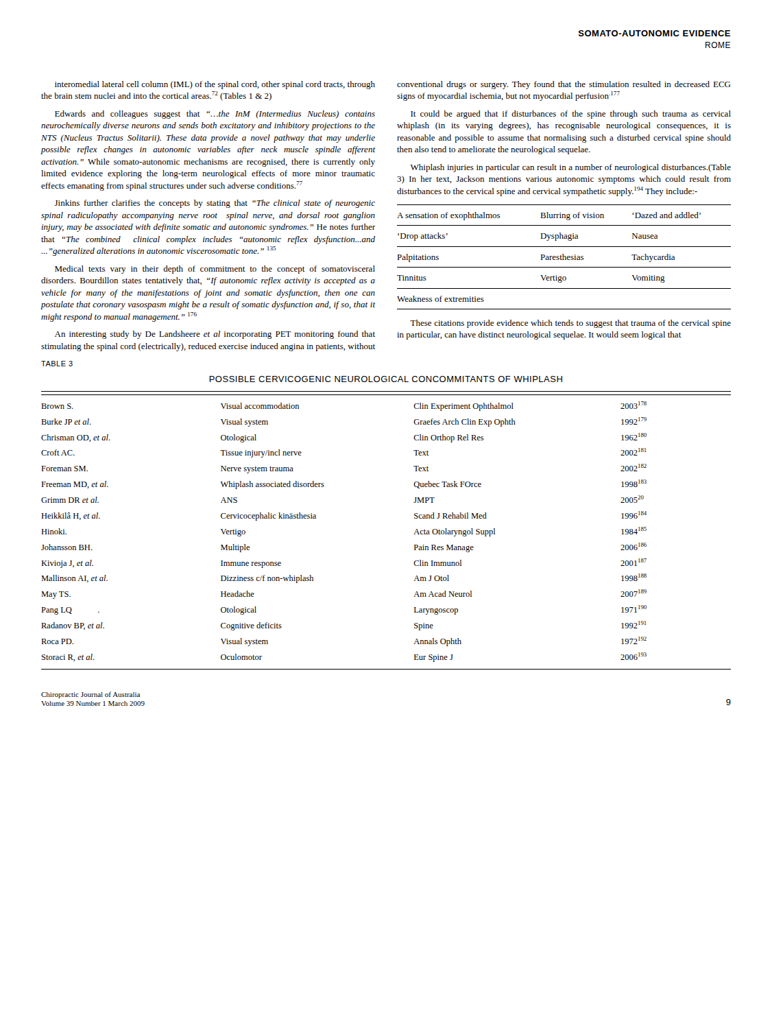SOMATO-AUTONOMIC EVIDENCE
ROME
interomedial lateral cell column (IML) of the spinal cord, other spinal cord tracts, through the brain stem nuclei and into the cortical areas.72 (Tables 1 & 2)
Edwards and colleagues suggest that “…the InM (Intermedius Nucleus) contains neurochemically diverse neurons and sends both excitatory and inhibitory projections to the NTS (Nucleus Tractus Solitarii). These data provide a novel pathway that may underlie possible reflex changes in autonomic variables after neck muscle spindle afferent activation.” While somato-autonomic mechanisms are recognised, there is currently only limited evidence exploring the long-term neurological effects of more minor traumatic effects emanating from spinal structures under such adverse conditions.77
Jinkins further clarifies the concepts by stating that “The clinical state of neurogenic spinal radiculopathy accompanying nerve root spinal nerve, and dorsal root ganglion injury, may be associated with definite somatic and autonomic syndromes.” He notes further that “The combined clinical complex includes “autonomic reflex dysfunction...and ...”generalized alterations in autonomic viscerosomatic tone.” 135
Medical texts vary in their depth of commitment to the concept of somatovisceral disorders. Bourdillon states tentatively that, “If autonomic reflex activity is accepted as a vehicle for many of the manifestations of joint and somatic dysfunction, then one can postulate that coronary vasospasm might be a result of somatic dysfunction and, if so, that it might respond to manual management.” 176
An interesting study by De Landsheere et al incorporating PET monitoring found that stimulating the spinal cord (electrically), reduced exercise induced angina in patients, without conventional drugs or surgery. They found that the stimulation resulted in decreased ECG signs of myocardial ischemia, but not myocardial perfusion.177
It could be argued that if disturbances of the spine through such trauma as cervical whiplash (in its varying degrees), has recognisable neurological consequences, it is reasonable and possible to assume that normalising such a disturbed cervical spine should then also tend to ameliorate the neurological sequelae.
Whiplash injuries in particular can result in a number of neurological disturbances.(Table 3) In her text, Jackson mentions various autonomic symptoms which could result from disturbances to the cervical spine and cervical sympathetic supply.194 They include:-
| A sensation of exophthalmos | Blurring of vision | ‘Dazed and addled’ |
| ‘Drop attacks’ | Dysphagia | Nausea |
| Palpitations | Paresthesias | Tachycardia |
| Tinnitus | Vertigo | Vomiting |
| Weakness of extremities | | |
These citations provide evidence which tends to suggest that trauma of the cervical spine in particular, can have distinct neurological sequelae. It would seem logical that
TABLE 3
POSSIBLE CERVICOGENIC NEUROLOGICAL CONCOMMITANTS OF WHIPLASH
| Brown S. | Visual accommodation | Clin Experiment Ophthalmol | 2003 178 |
| Burke JP et al . | Visual system | Graefes Arch Clin Exp Ophth | 1992 179 |
| Chrisman OD, et al . | Otological | Clin Orthop Rel Res | 1962 180 |
| Croft AC. | Tissue injury/incl nerve | Text | 2002 181 |
| Foreman SM. | Nerve system trauma | Text | 2002 182 |
| Freeman MD, et al . | Whiplash associated disorders | Quebec Task FOrce | 1998 183 |
| Grimm DR et al . | ANS | JMPT | 2005 20 |
| Heikkilâ H, et al . | Cervicocephalic kinästhesia | Scand J Rehabil Med | 1996 184 |
| Hinoki. | Vertigo | Acta Otolaryngol Suppl | 1984 185 |
| Johansson BH. | Multiple | Pain Res Manage | 2006 186 |
| Kivioja J, et al . | Immune response | Clin Immunol | 2001 187 |
| Mallinson AI, et al . | Dizziness c/f non-whiplash | Am J Otol | 1998 188 |
| May TS. | Headache | Am Acad Neurol | 2007 189 |
| Pang LQ . | Otological | Laryngoscop | 1971 190 |
| Radanov BP, et al . | Cognitive deficits | Spine | 1992 191 |
| Roca PD. | Visual system | Annals Ophth | 1972 192 |
| Storaci R, et al . | Oculomotor | Eur Spine J | 2006 193 |
Chiropractic Journal of Australia
Volume 39 Number 1 March 2009
9